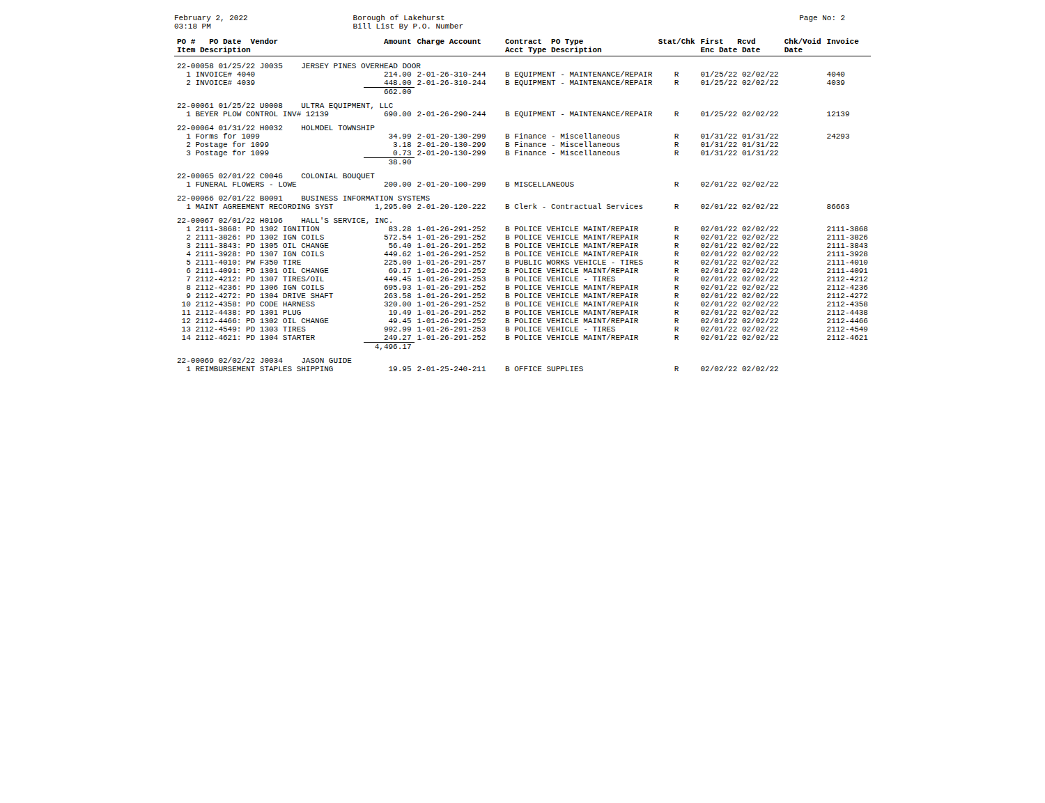February 2, 2022
03:18 PM
Borough of Lakehurst
Bill List By P.O. Number
Page No: 2
| PO # PO Date Vendor Item Description | Amount | Charge Account | Contract PO Type Acct Type Description | Stat/Chk | First Rcvd Enc Date Date | Chk/Void Date | Invoice |
| --- | --- | --- | --- | --- | --- | --- | --- |
| 22-00058 01/25/22 J0035 JERSEY PINES OVERHEAD DOOR |
| 1 INVOICE# 4040 | 214.00 | 2-01-26-310-244 | B EQUIPMENT - MAINTENANCE/REPAIR | R | 01/25/22 02/02/22 | | 4040 |
| 2 INVOICE# 4039 | 448.00 | 2-01-26-310-244 | B EQUIPMENT - MAINTENANCE/REPAIR | R | 01/25/22 02/02/22 | | 4039 |
| | 662.00 | |
| 22-00061 01/25/22 U0008 ULTRA EQUIPMENT, LLC |
| 1 BEYER PLOW CONTROL INV# 12139 | 690.00 | 2-01-26-290-244 | B EQUIPMENT - MAINTENANCE/REPAIR | R | 01/25/22 02/02/22 | | 12139 |
| 22-00064 01/31/22 H0032 HOLMDEL TOWNSHIP |
| 1 Forms for 1099 | 34.99 | 2-01-20-130-299 | B Finance - Miscellaneous | R | 01/31/22 01/31/22 | | 24293 |
| 2 Postage for 1099 | 3.18 | 2-01-20-130-299 | B Finance - Miscellaneous | R | 01/31/22 01/31/22 | | |
| 3 Postage for 1099 | 0.73 | 2-01-20-130-299 | B Finance - Miscellaneous | R | 01/31/22 01/31/22 | | |
| | 38.90 | |
| 22-00065 02/01/22 C0046 COLONIAL BOUQUET |
| 1 FUNERAL FLOWERS - LOWE | 200.00 | 2-01-20-100-299 | B MISCELLANEOUS | R | 02/01/22 02/02/22 | | |
| 22-00066 02/01/22 B0091 BUSINESS INFORMATION SYSTEMS |
| 1 MAINT AGREEMENT RECORDING SYST | 1,295.00 | 2-01-20-120-222 | B Clerk - Contractual Services | R | 02/01/22 02/02/22 | | 86663 |
| 22-00067 02/01/22 H0196 HALL'S SERVICE, INC. |
| 1 2111-3868: PD 1302 IGNITION | 83.28 | 1-01-26-291-252 | B POLICE VEHICLE MAINT/REPAIR | R | 02/01/22 02/02/22 | | 2111-3868 |
| 2 2111-3826: PD 1302 IGN COILS | 572.54 | 1-01-26-291-252 | B POLICE VEHICLE MAINT/REPAIR | R | 02/01/22 02/02/22 | | 2111-3826 |
| 3 2111-3843: PD 1305 OIL CHANGE | 56.40 | 1-01-26-291-252 | B POLICE VEHICLE MAINT/REPAIR | R | 02/01/22 02/02/22 | | 2111-3843 |
| 4 2111-3928: PD 1307 IGN COILS | 449.62 | 1-01-26-291-252 | B POLICE VEHICLE MAINT/REPAIR | R | 02/01/22 02/02/22 | | 2111-3928 |
| 5 2111-4010: PW F350 TIRE | 225.00 | 1-01-26-291-257 | B PUBLIC WORKS VEHICLE - TIRES | R | 02/01/22 02/02/22 | | 2111-4010 |
| 6 2111-4091: PD 1301 OIL CHANGE | 69.17 | 1-01-26-291-252 | B POLICE VEHICLE MAINT/REPAIR | R | 02/01/22 02/02/22 | | 2111-4091 |
| 7 2112-4212: PD 1307 TIRES/OIL | 449.45 | 1-01-26-291-253 | B POLICE VEHICLE - TIRES | R | 02/01/22 02/02/22 | | 2112-4212 |
| 8 2112-4236: PD 1306 IGN COILS | 695.93 | 1-01-26-291-252 | B POLICE VEHICLE MAINT/REPAIR | R | 02/01/22 02/02/22 | | 2112-4236 |
| 9 2112-4272: PD 1304 DRIVE SHAFT | 263.58 | 1-01-26-291-252 | B POLICE VEHICLE MAINT/REPAIR | R | 02/01/22 02/02/22 | | 2112-4272 |
| 10 2112-4358: PD CODE HARNESS | 320.00 | 1-01-26-291-252 | B POLICE VEHICLE MAINT/REPAIR | R | 02/01/22 02/02/22 | | 2112-4358 |
| 11 2112-4438: PD 1301 PLUG | 19.49 | 1-01-26-291-252 | B POLICE VEHICLE MAINT/REPAIR | R | 02/01/22 02/02/22 | | 2112-4438 |
| 12 2112-4466: PD 1302 OIL CHANGE | 49.45 | 1-01-26-291-252 | B POLICE VEHICLE MAINT/REPAIR | R | 02/01/22 02/02/22 | | 2112-4466 |
| 13 2112-4549: PD 1303 TIRES | 992.99 | 1-01-26-291-253 | B POLICE VEHICLE - TIRES | R | 02/01/22 02/02/22 | | 2112-4549 |
| 14 2112-4621: PD 1304 STARTER | 249.27 | 1-01-26-291-252 | B POLICE VEHICLE MAINT/REPAIR | R | 02/01/22 02/02/22 | | 2112-4621 |
| | 4,496.17 | |
| 22-00069 02/02/22 J0034 JASON GUIDE |
| 1 REIMBURSEMENT STAPLES SHIPPING | 19.95 | 2-01-25-240-211 | B OFFICE SUPPLIES | R | 02/02/22 02/02/22 | | |